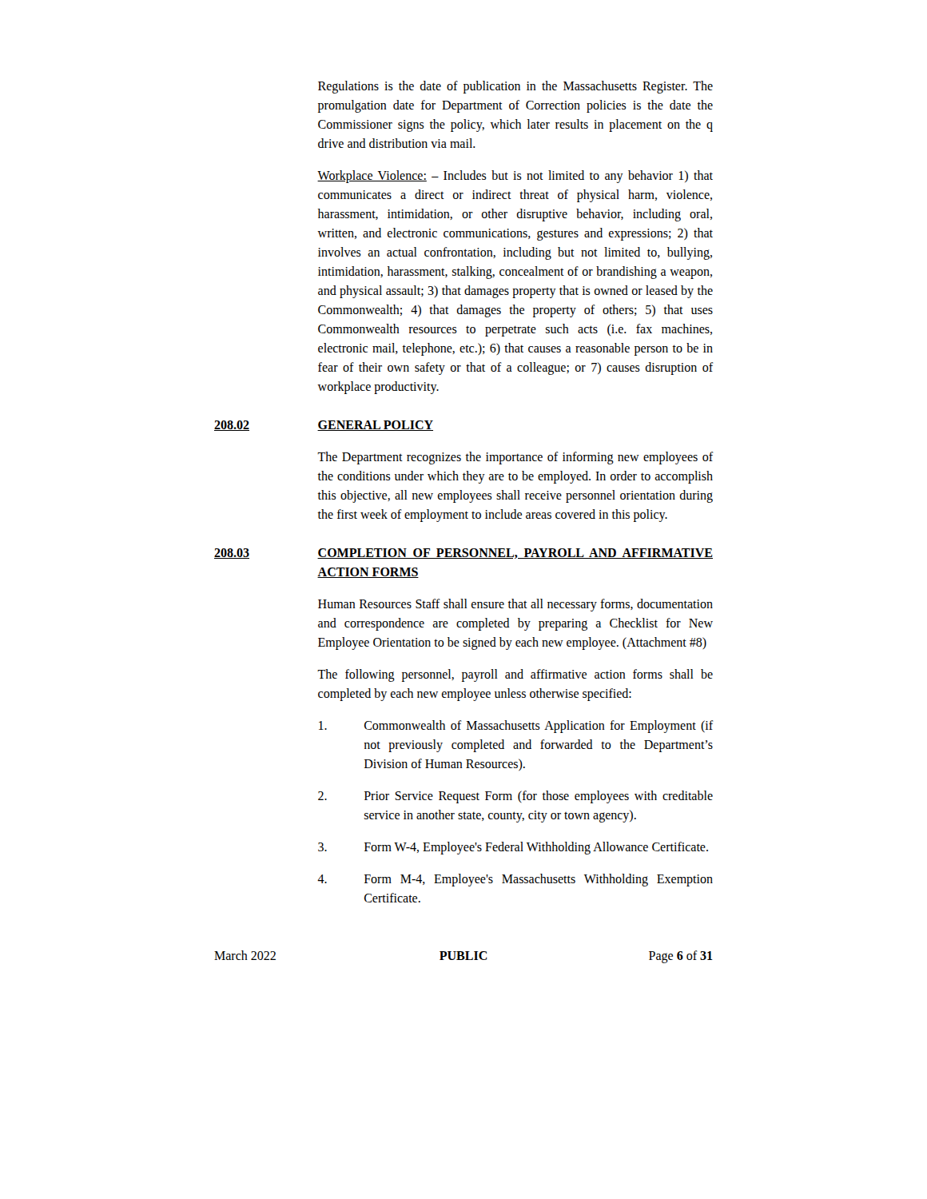Regulations is the date of publication in the Massachusetts Register. The promulgation date for Department of Correction policies is the date the Commissioner signs the policy, which later results in placement on the q drive and distribution via mail.
Workplace Violence: – Includes but is not limited to any behavior 1) that communicates a direct or indirect threat of physical harm, violence, harassment, intimidation, or other disruptive behavior, including oral, written, and electronic communications, gestures and expressions; 2) that involves an actual confrontation, including but not limited to, bullying, intimidation, harassment, stalking, concealment of or brandishing a weapon, and physical assault; 3) that damages property that is owned or leased by the Commonwealth; 4) that damages the property of others; 5) that uses Commonwealth resources to perpetrate such acts (i.e. fax machines, electronic mail, telephone, etc.); 6) that causes a reasonable person to be in fear of their own safety or that of a colleague; or 7) causes disruption of workplace productivity.
208.02
GENERAL POLICY
The Department recognizes the importance of informing new employees of the conditions under which they are to be employed. In order to accomplish this objective, all new employees shall receive personnel orientation during the first week of employment to include areas covered in this policy.
208.03
COMPLETION OF PERSONNEL, PAYROLL AND AFFIRMATIVE ACTION FORMS
Human Resources Staff shall ensure that all necessary forms, documentation and correspondence are completed by preparing a Checklist for New Employee Orientation to be signed by each new employee. (Attachment #8)
The following personnel, payroll and affirmative action forms shall be completed by each new employee unless otherwise specified:
1.
Commonwealth of Massachusetts Application for Employment (if not previously completed and forwarded to the Department’s Division of Human Resources).
2.
Prior Service Request Form (for those employees with creditable service in another state, county, city or town agency).
3.
Form W-4, Employee's Federal Withholding Allowance Certificate.
4.
Form M-4, Employee's Massachusetts Withholding Exemption Certificate.
March 2022
PUBLIC
Page 6 of 31